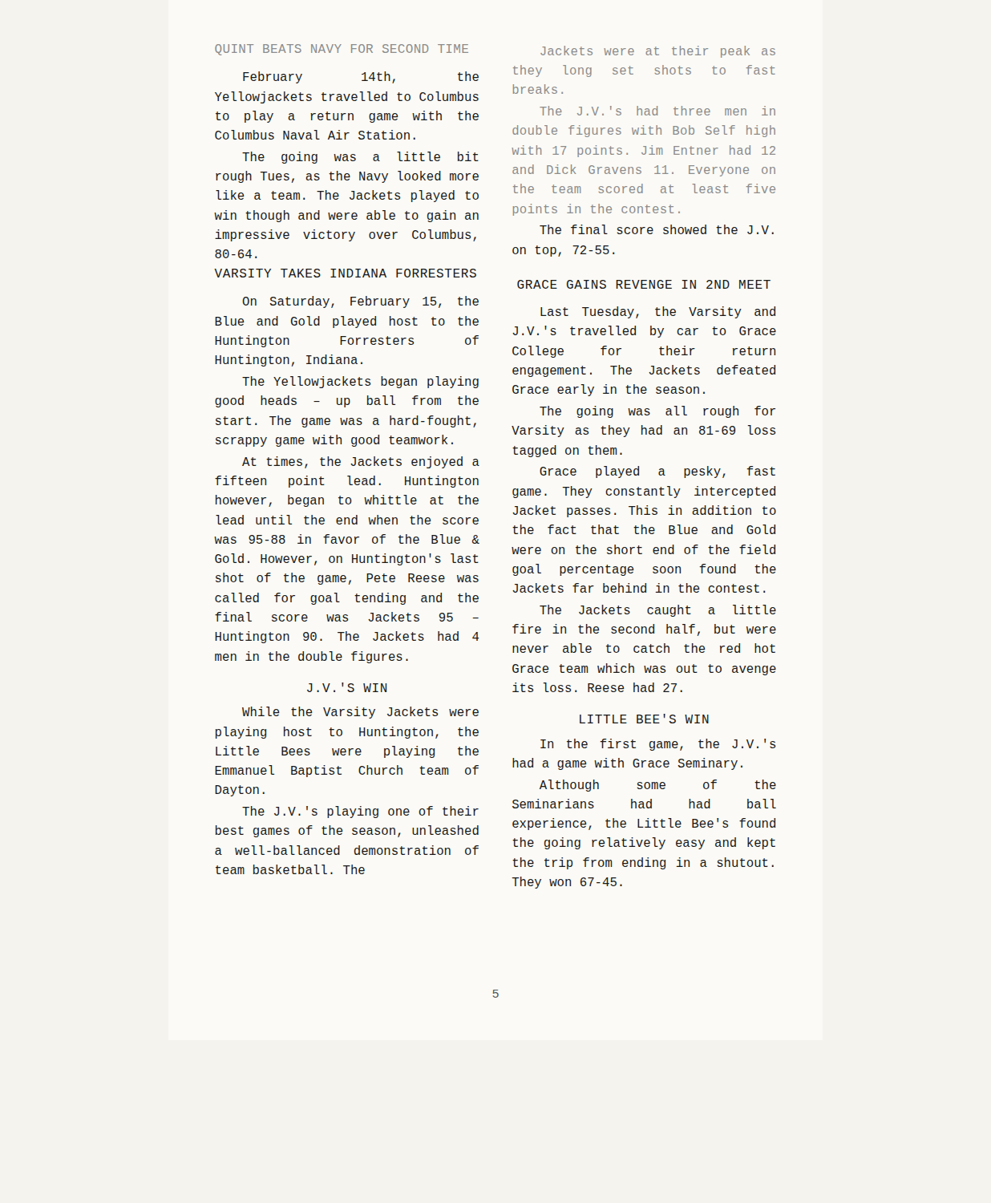QUINT BEATS NAVY FOR SECOND TIME
February 14th, the Yellowjackets travelled to Columbus to play a return game with the Columbus Naval Air Station.
The going was a little bit rough Tues, as the Navy looked more like a team. The Jackets played to win though and were able to gain an impressive victory over Columbus, 80-64.
VARSITY TAKES INDIANA FORRESTERS
On Saturday, February 15, the Blue and Gold played host to the Huntington Forresters of Huntington, Indiana.
The Yellowjackets began playing good heads – up ball from the start. The game was a hard-fought, scrappy game with good teamwork.
At times, the Jackets enjoyed a fifteen point lead. Huntington however, began to whittle at the lead until the end when the score was 95-88 in favor of the Blue & Gold. However, on Huntington's last shot of the game, Pete Reese was called for goal tending and the final score was Jackets 95 – Huntington 90. The Jackets had 4 men in the double figures.
J.V.'S WIN
While the Varsity Jackets were playing host to Huntington, the Little Bees were playing the Emmanuel Baptist Church team of Dayton.
The J.V.'s playing one of their best games of the season, unleashed a well-ballanced demonstration of team basketball. The
Jackets were at their peak as they long set shots to fast breaks.
The J.V.'s had three men in double figures with Bob Self high with 17 points. Jim Entner had 12 and Dick Gravens 11. Everyone on the team scored at least five points in the contest.
The final score showed the J.V. on top, 72-55.
GRACE GAINS REVENGE IN 2ND MEET
Last Tuesday, the Varsity and J.V.'s travelled by car to Grace College for their return engagement. The Jackets defeated Grace early in the season.
The going was all rough for Varsity as they had an 81-69 loss tagged on them.
Grace played a pesky, fast game. They constantly intercepted Jacket passes. This in addition to the fact that the Blue and Gold were on the short end of the field goal percentage soon found the Jackets far behind in the contest.
The Jackets caught a little fire in the second half, but were never able to catch the red hot Grace team which was out to avenge its loss. Reese had 27.
LITTLE BEE'S WIN
In the first game, the J.V.'s had a game with Grace Seminary.
Although some of the Seminarians had had ball experience, the Little Bee's found the going relatively easy and kept the trip from ending in a shutout. They won 67-45.
5